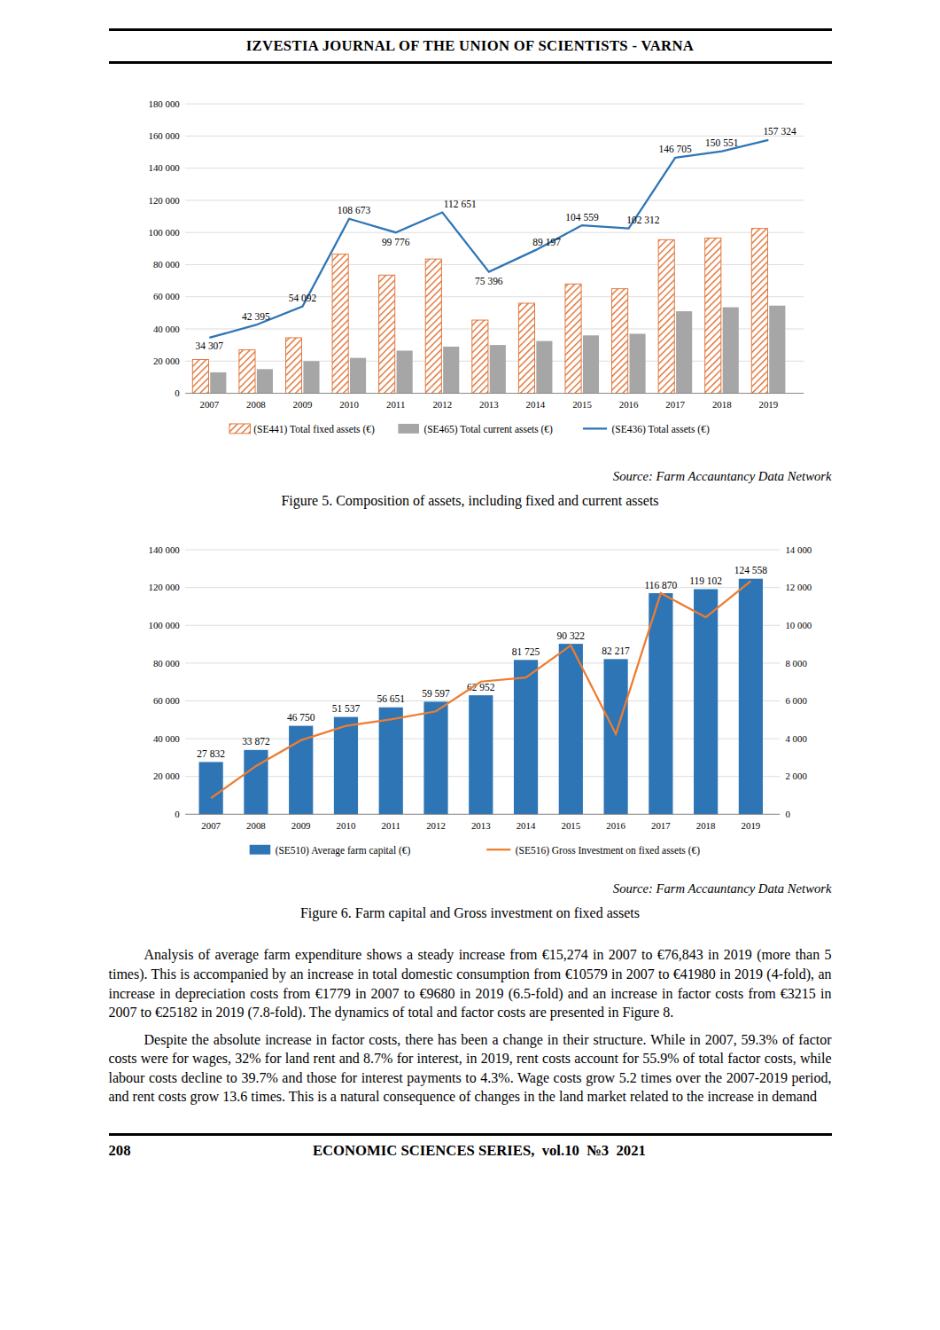IZVESTIA JOURNAL OF THE UNION OF SCIENTISTS - VARNA
0 20 000 40 000 60 000 80 000 100 000 120 000 140 000 160 000 180 000 34 307 42 395 54 092 108 673 99 776 112 651 75 396 89 197 104 559 102 312 146 705 150 551 157 324 2007 2008 2009 2010 2011 2012 2013 2014 2015 2016 2017 2018 2019 (SE441) Total fixed assets (€) (SE465) Total current assets (€) (SE436) Total assets (€)
Source: Farm Accauntancy Data Network
Figure 5. Composition of assets, including fixed and current assets
0 20 000 40 000 60 000 80 000 100 000 120 000 140 000 0 2 000 4 000 6 000 8 000 10 000 12 000 14 000 27 832 33 872 46 750 51 537 56 651 59 597 62 952 81 725 90 322 82 217 116 870 119 102 124 558 2007 2008 2009 2010 2011 2012 2013 2014 2015 2016 2017 2018 2019 (SE510) Average farm capital (€) (SE516) Gross Investment on fixed assets (€)
Source: Farm Accauntancy Data Network
Figure 6. Farm capital and Gross investment on fixed assets
Analysis of average farm expenditure shows a steady increase from €15,274 in 2007 to €76,843 in 2019 (more than 5 times). This is accompanied by an increase in total domestic consumption from €10579 in 2007 to €41980 in 2019 (4-fold), an increase in depreciation costs from €1779 in 2007 to €9680 in 2019 (6.5-fold) and an increase in factor costs from €3215 in 2007 to €25182 in 2019 (7.8-fold). The dynamics of total and factor costs are presented in Figure 8.
Despite the absolute increase in factor costs, there has been a change in their structure. While in 2007, 59.3% of factor costs were for wages, 32% for land rent and 8.7% for interest, in 2019, rent costs account for 55.9% of total factor costs, while labour costs decline to 39.7% and those for interest payments to 4.3%. Wage costs grow 5.2 times over the 2007-2019 period, and rent costs grow 13.6 times. This is a natural consequence of changes in the land market related to the increase in demand
208
ECONOMIC SCIENCES SERIES, vol.10 №3 2021